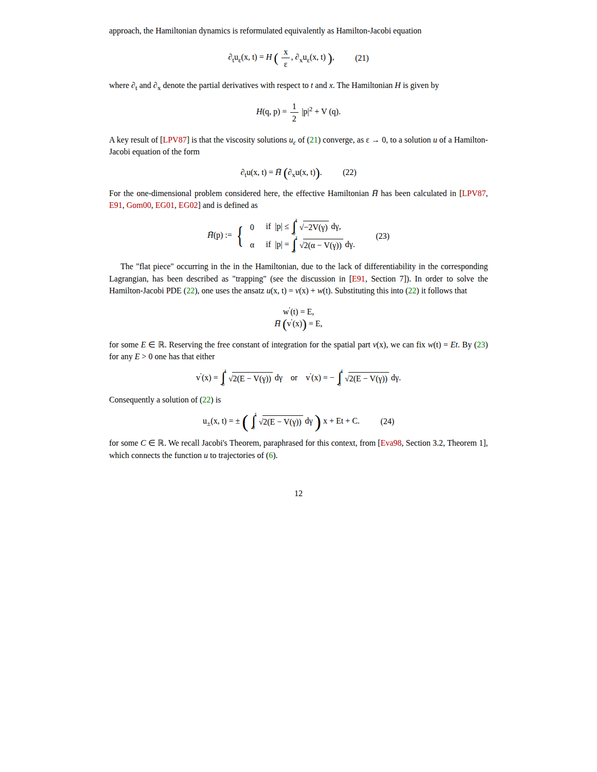approach, the Hamiltonian dynamics is reformulated equivalently as Hamilton-Jacobi equation
∂tuε(x, t) = H ( xε, ∂xuε(x, t) ),
(21)
where ∂t and ∂x denote the partial derivatives with respect to t and x. The Hamiltonian H is given by
H(q, p) = 12 |p|2 + V (q).
A key result of [LPV87] is that the viscosity solutions uε of (21) converge, as ε → 0, to a solution u of a Hamilton-Jacobi equation of the form
∂tu(x, t) = H̄ (∂xu(x, t)).
(22)
For the one-dimensional problem considered here, the effective Hamiltonian H̄ has been calculated in [LPV87, E91, Gom00, EG01, EG02] and is defined as
H̄(p) := { 0 if |p| ≤ 1∫0 √−2V(γ) dγ, α if |p| = 1∫0 √2(α − V(γ)) dγ.
(23)
The "flat piece" occurring in the in the Hamiltonian, due to the lack of differentiability in the corresponding Lagrangian, has been described as "trapping" (see the discussion in [E91, Section 7]). In order to solve the Hamilton-Jacobi PDE (22), one uses the ansatz u(x, t) = v(x) + w(t). Substituting this into (22) it follows that
w′(t) = E,
H̄ (v′(x)) = E,
for some E ∈ ℝ. Reserving the free constant of integration for the spatial part v(x), we can fix w(t) = Et. By (23) for any E > 0 one has that either
v′(x) = 1∫0 √2(E − V(γ)) dγ or v′(x) = − 1∫0 √2(E − V(γ)) dγ.
Consequently a solution of (22) is
u±(x, t) = ± ( 1∫0 √2(E − V(γ)) dγ ) x + Et + C.
(24)
for some C ∈ ℝ. We recall Jacobi's Theorem, paraphrased for this context, from [Eva98, Section 3.2, Theorem 1], which connects the function u to trajectories of (6).
12